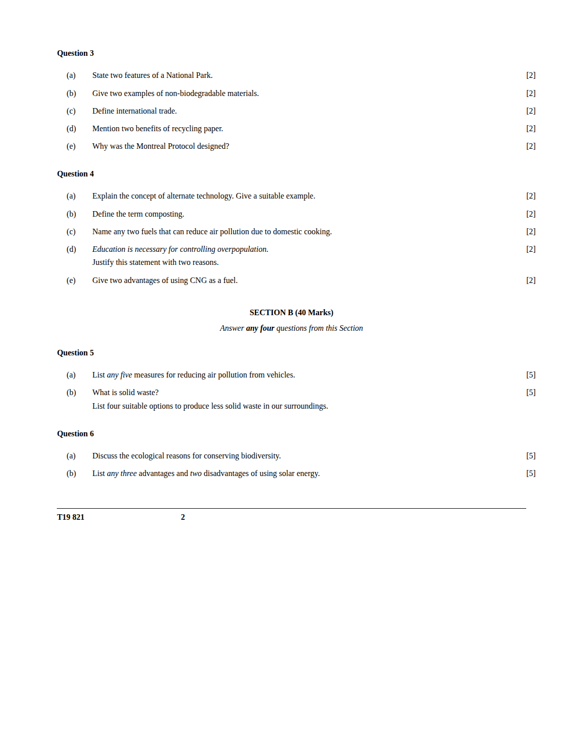Question 3
| (a) | State two features of a National Park. | [2] |
| (b) | Give two examples of non-biodegradable materials. | [2] |
| (c) | Define international trade. | [2] |
| (d) | Mention two benefits of recycling paper. | [2] |
| (e) | Why was the Montreal Protocol designed? | [2] |
Question 4
| (a) | Explain the concept of alternate technology. Give a suitable example. | [2] |
| (b) | Define the term composting. | [2] |
| (c) | Name any two fuels that can reduce air pollution due to domestic cooking. | [2] |
| (d) | Education is necessary for controlling overpopulation. Justify this statement with two reasons. | [2] |
| (e) | Give two advantages of using CNG as a fuel. | [2] |
SECTION B (40 Marks)
Answer any four questions from this Section
Question 5
| (a) | List any five measures for reducing air pollution from vehicles. | [5] |
| (b) | What is solid waste? List four suitable options to produce less solid waste in our surroundings. | [5] |
Question 6
| (a) | Discuss the ecological reasons for conserving biodiversity. | [5] |
| (b) | List any three advantages and two disadvantages of using solar energy. | [5] |
T19 821 2